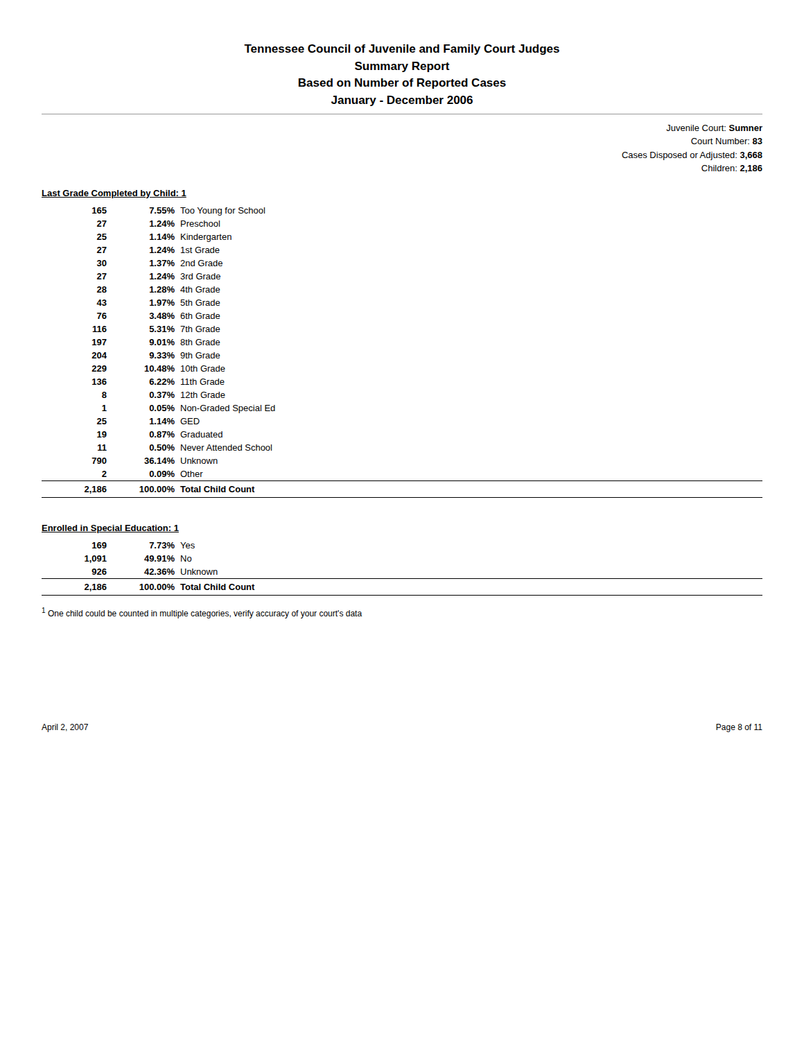Tennessee Council of Juvenile and Family Court Judges
Summary Report
Based on Number of Reported Cases
January - December 2006
Juvenile Court: Sumner
Court Number: 83
Cases Disposed or Adjusted: 3,668
Children: 2,186
Last Grade Completed by Child: 1
| 165 | 7.55% | Too Young for School |
| 27 | 1.24% | Preschool |
| 25 | 1.14% | Kindergarten |
| 27 | 1.24% | 1st Grade |
| 30 | 1.37% | 2nd Grade |
| 27 | 1.24% | 3rd Grade |
| 28 | 1.28% | 4th Grade |
| 43 | 1.97% | 5th Grade |
| 76 | 3.48% | 6th Grade |
| 116 | 5.31% | 7th Grade |
| 197 | 9.01% | 8th Grade |
| 204 | 9.33% | 9th Grade |
| 229 | 10.48% | 10th Grade |
| 136 | 6.22% | 11th Grade |
| 8 | 0.37% | 12th Grade |
| 1 | 0.05% | Non-Graded Special Ed |
| 25 | 1.14% | GED |
| 19 | 0.87% | Graduated |
| 11 | 0.50% | Never Attended School |
| 790 | 36.14% | Unknown |
| 2 | 0.09% | Other |
| 2,186 | 100.00% | Total Child Count |
Enrolled in Special Education: 1
| 169 | 7.73% | Yes |
| 1,091 | 49.91% | No |
| 926 | 42.36% | Unknown |
| 2,186 | 100.00% | Total Child Count |
1 One child could be counted in multiple categories, verify accuracy of your court's data
April 2, 2007 Page 8 of 11